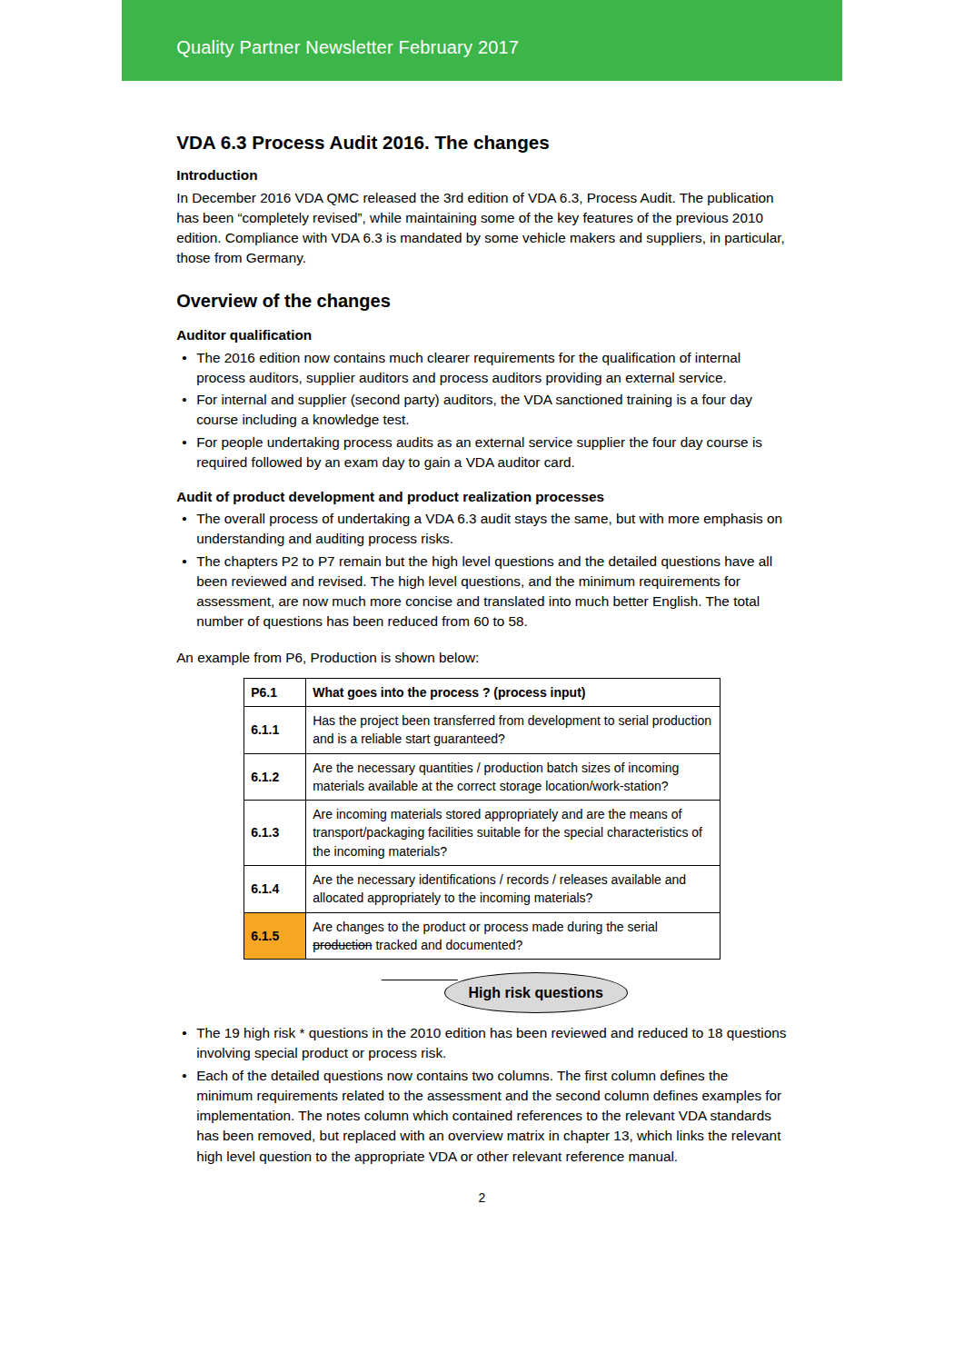Quality Partner Newsletter February 2017
VDA 6.3 Process Audit 2016. The changes
Introduction
In December 2016 VDA QMC released the 3rd edition of VDA 6.3, Process Audit. The publication has been “completely revised”, while maintaining some of the key features of the previous 2010 edition. Compliance with VDA 6.3 is mandated by some vehicle makers and suppliers, in particular, those from Germany.
Overview of the changes
Auditor qualification
The 2016 edition now contains much clearer requirements for the qualification of internal process auditors, supplier auditors and process auditors providing an external service.
For internal and supplier (second party) auditors, the VDA sanctioned training is a four day course including a knowledge test.
For people undertaking process audits as an external service supplier the four day course is required followed by an exam day to gain a VDA auditor card.
Audit of product development and product realization processes
The overall process of undertaking a VDA 6.3 audit stays the same, but with more emphasis on understanding and auditing process risks.
The chapters P2 to P7 remain but the high level questions and the detailed questions have all been reviewed and revised. The high level questions, and the minimum requirements for assessment, are now much more concise and translated into much better English. The total number of questions has been reduced from 60 to 58.
An example from P6, Production is shown below:
| P6.1 | What goes into the process ? (process input) |
| 6.1.1 | Has the project been transferred from development to serial production and is a reliable start guaranteed? |
| 6.1.2 | Are the necessary quantities / production batch sizes of incoming materials available at the correct storage location/work-station? |
| 6.1.3 | Are incoming materials stored appropriately and are the means of transport/packaging facilities suitable for the special characteristics of the incoming materials? |
| 6.1.4 | Are the necessary identifications / records / releases available and allocated appropriately to the incoming materials? |
| 6.1.5 | Are changes to the product or process made during the serial production tracked and documented? |
High risk questions
The 19 high risk * questions in the 2010 edition has been reviewed and reduced to 18 questions involving special product or process risk.
Each of the detailed questions now contains two columns. The first column defines the minimum requirements related to the assessment and the second column defines examples for implementation. The notes column which contained references to the relevant VDA standards has been removed, but replaced with an overview matrix in chapter 13, which links the relevant high level question to the appropriate VDA or other relevant reference manual.
2